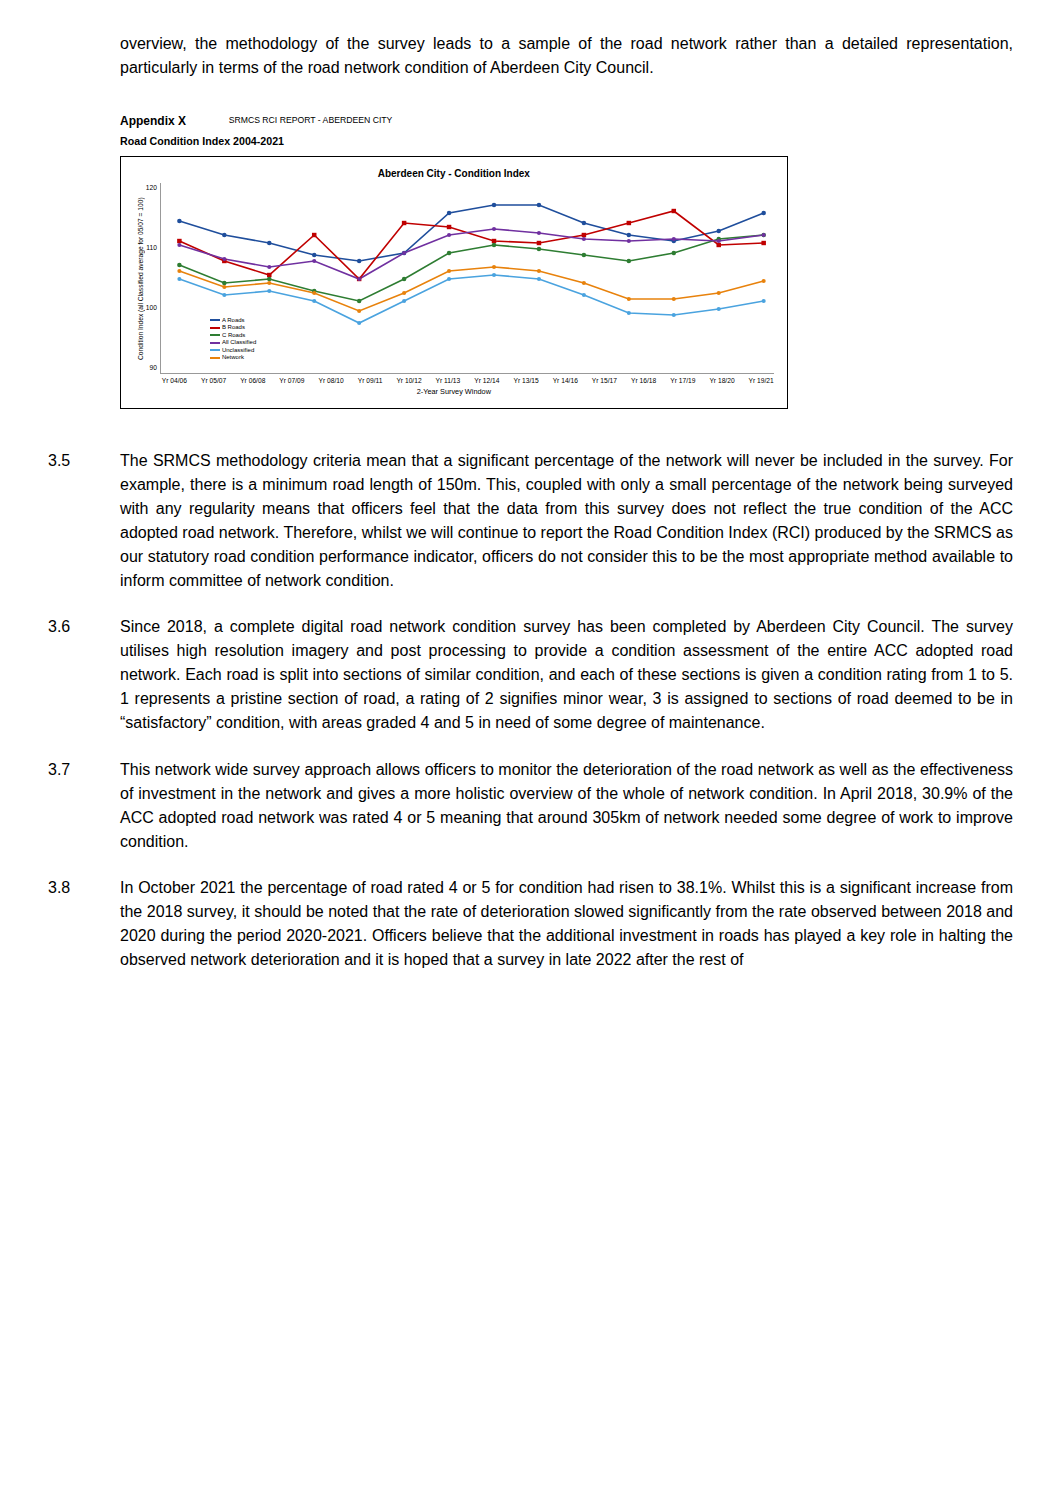overview, the methodology of the survey leads to a sample of the road network rather than a detailed representation, particularly in terms of the road network condition of Aberdeen City Council.
Appendix X SRMCS RCI REPORT - ABERDEEN CITY
Road Condition Index 2004-2021
Aberdeen City - Condition Index
Condition Index (all Classified average for 05/07 = 100)
120 110 100 90
A Roads
B Roads
C Roads
All Classified
Unclassified
Network
Yr 04/06 Yr 05/07 Yr 06/08 Yr 07/09 Yr 08/10 Yr 09/11 Yr 10/12 Yr 11/13 Yr 12/14 Yr 13/15 Yr 14/16 Yr 15/17 Yr 16/18 Yr 17/19 Yr 18/20 Yr 19/21
2-Year Survey Window
3.5
The SRMCS methodology criteria mean that a significant percentage of the network will never be included in the survey. For example, there is a minimum road length of 150m. This, coupled with only a small percentage of the network being surveyed with any regularity means that officers feel that the data from this survey does not reflect the true condition of the ACC adopted road network. Therefore, whilst we will continue to report the Road Condition Index (RCI) produced by the SRMCS as our statutory road condition performance indicator, officers do not consider this to be the most appropriate method available to inform committee of network condition.
3.6
Since 2018, a complete digital road network condition survey has been completed by Aberdeen City Council. The survey utilises high resolution imagery and post processing to provide a condition assessment of the entire ACC adopted road network. Each road is split into sections of similar condition, and each of these sections is given a condition rating from 1 to 5. 1 represents a pristine section of road, a rating of 2 signifies minor wear, 3 is assigned to sections of road deemed to be in “satisfactory” condition, with areas graded 4 and 5 in need of some degree of maintenance.
3.7
This network wide survey approach allows officers to monitor the deterioration of the road network as well as the effectiveness of investment in the network and gives a more holistic overview of the whole of network condition. In April 2018, 30.9% of the ACC adopted road network was rated 4 or 5 meaning that around 305km of network needed some degree of work to improve condition.
3.8
In October 2021 the percentage of road rated 4 or 5 for condition had risen to 38.1%. Whilst this is a significant increase from the 2018 survey, it should be noted that the rate of deterioration slowed significantly from the rate observed between 2018 and 2020 during the period 2020-2021. Officers believe that the additional investment in roads has played a key role in halting the observed network deterioration and it is hoped that a survey in late 2022 after the rest of